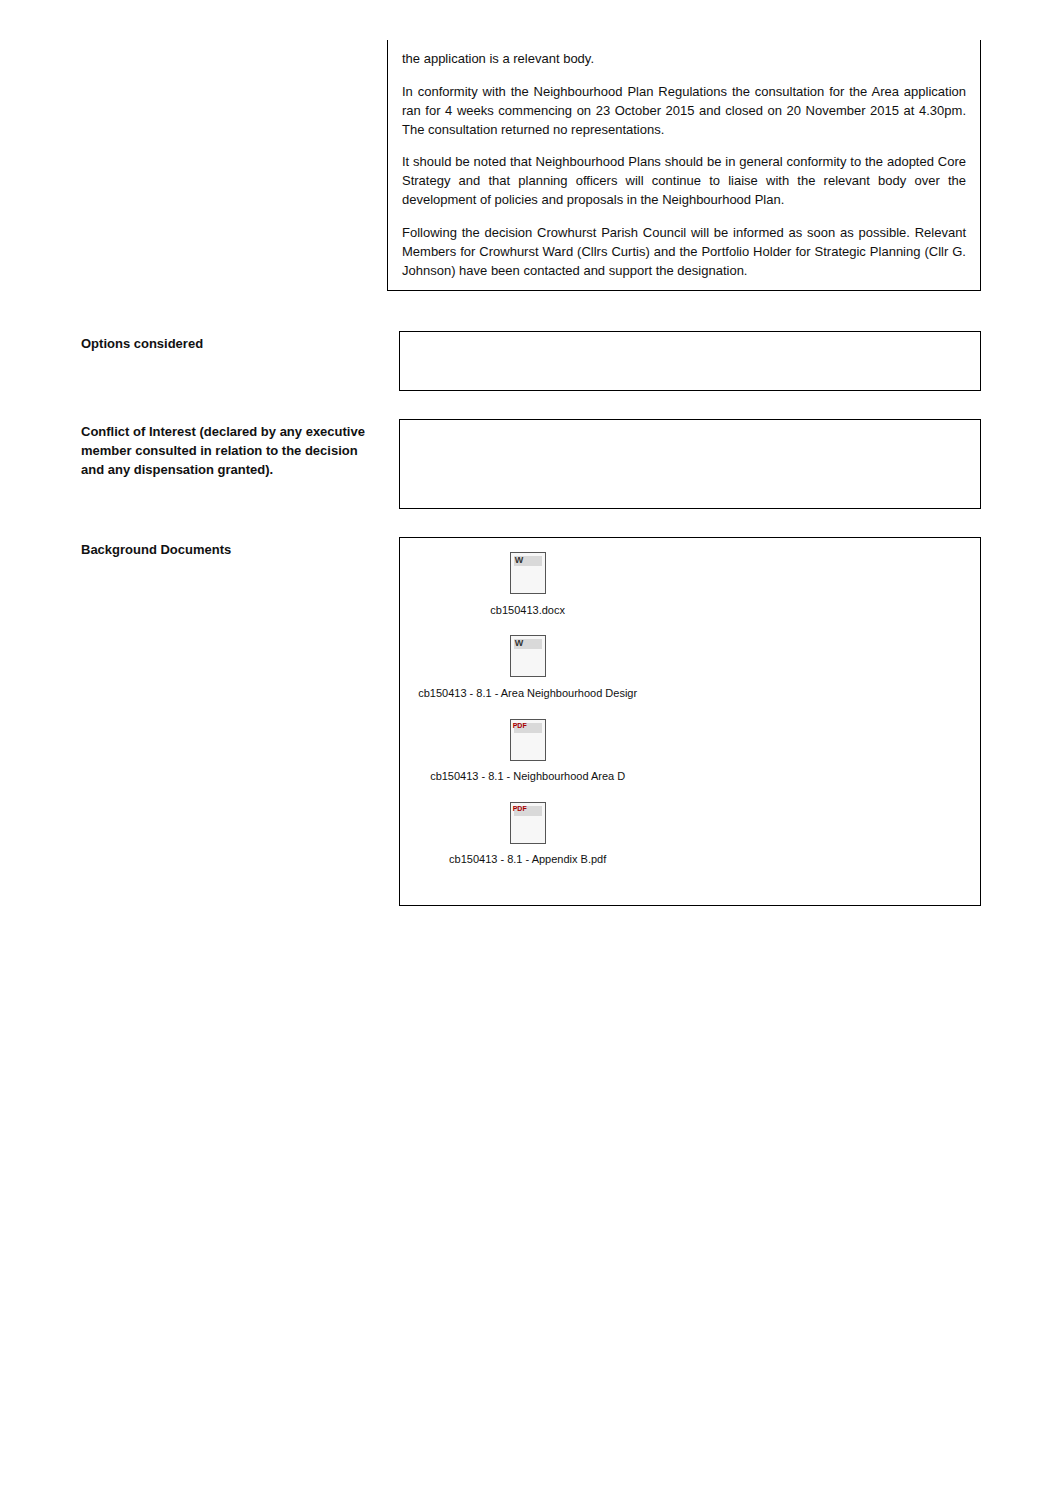the application is a relevant body.
In conformity with the Neighbourhood Plan Regulations the consultation for the Area application ran for 4 weeks commencing on 23 October 2015 and closed on 20 November 2015 at 4.30pm. The consultation returned no representations.
It should be noted that Neighbourhood Plans should be in general conformity to the adopted Core Strategy and that planning officers will continue to liaise with the relevant body over the development of policies and proposals in the Neighbourhood Plan.
Following the decision Crowhurst Parish Council will be informed as soon as possible. Relevant Members for Crowhurst Ward (Cllrs Curtis) and the Portfolio Holder for Strategic Planning (Cllr G. Johnson) have been contacted and support the designation.
Options considered
Conflict of Interest (declared by any executive member consulted in relation to the decision and any dispensation granted).
Background Documents
cb150413.docx
cb150413 - 8.1 - Area Neighbourhood Desigr
cb150413 - 8.1 - Neighbourhood Area D
cb150413 - 8.1 - Appendix B.pdf